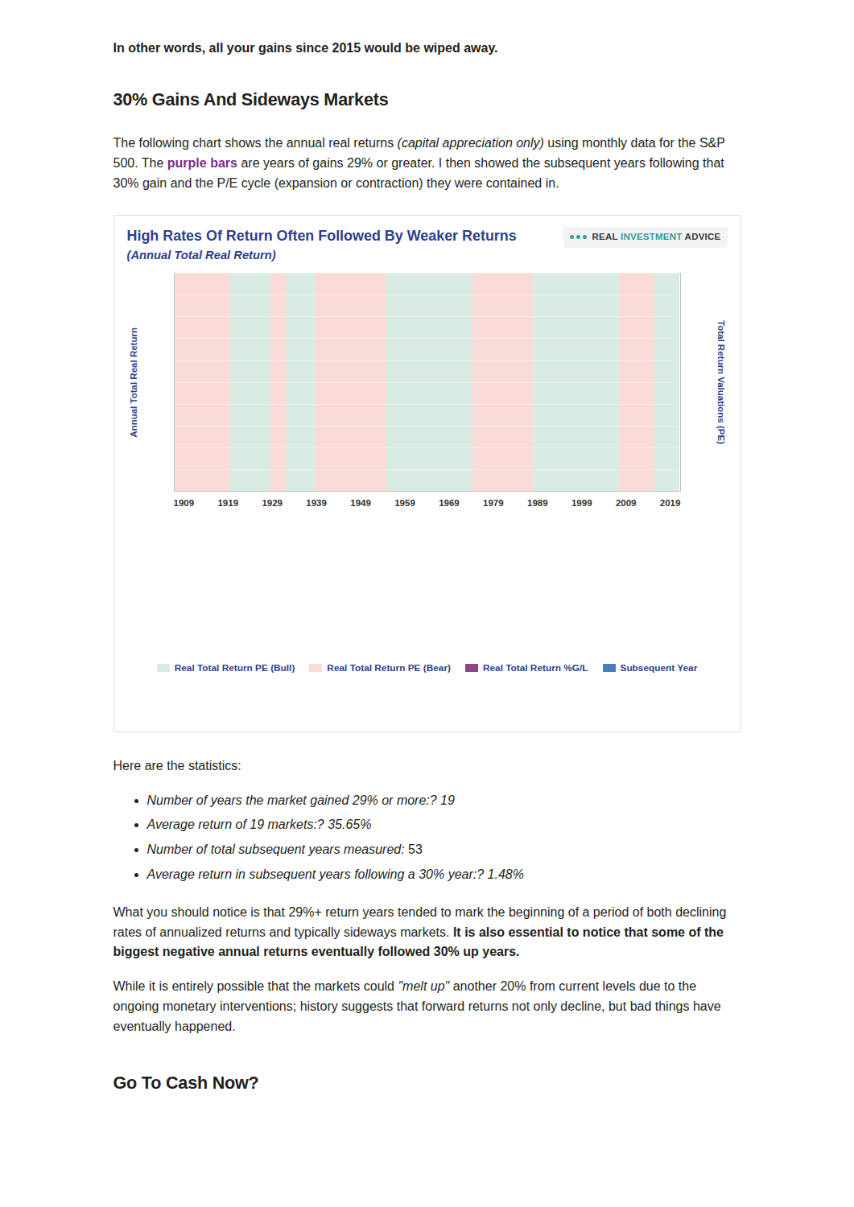In other words, all your gains since 2015 would be wiped away.
30% Gains And Sideways Markets
The following chart shows the annual real returns (capital appreciation only) using monthly data for the S&P 500. The purple bars are years of gains 29% or greater. I then showed the subsequent years following that 30% gain and the P/E cycle (expansion or contraction) they were contained in.
High Rates Of Return Often Followed By Weaker Returns
(Annual Total Real Return)
REAL INVESTMENT ADVICE
Annual Total Real Return
60.00% 50
50.00% 45
40.00% 40
30.00% 35
20.00% 30
10.00% 25
0.00% 20
-10.00% 15
-20.00% 10
-30.00% 5
-40.00% 0
Total Return Valuations (PE)
19091919192919391949 19591969197919891999 20092019
Real Total Return PE (Bull) Real Total Return PE (Bear) Real Total Return %G/L Subsequent Year
Here are the statistics:
Number of years the market gained 29% or more:? 19
Average return of 19 markets:? 35.65%
Number of total subsequent years measured: 53
Average return in subsequent years following a 30% year:? 1.48%
What you should notice is that 29%+ return years tended to mark the beginning of a period of both declining rates of annualized returns and typically sideways markets. It is also essential to notice that some of the biggest negative annual returns eventually followed 30% up years.
While it is entirely possible that the markets could "melt up" another 20% from current levels due to the ongoing monetary interventions; history suggests that forward returns not only decline, but bad things have eventually happened.
Go To Cash Now?